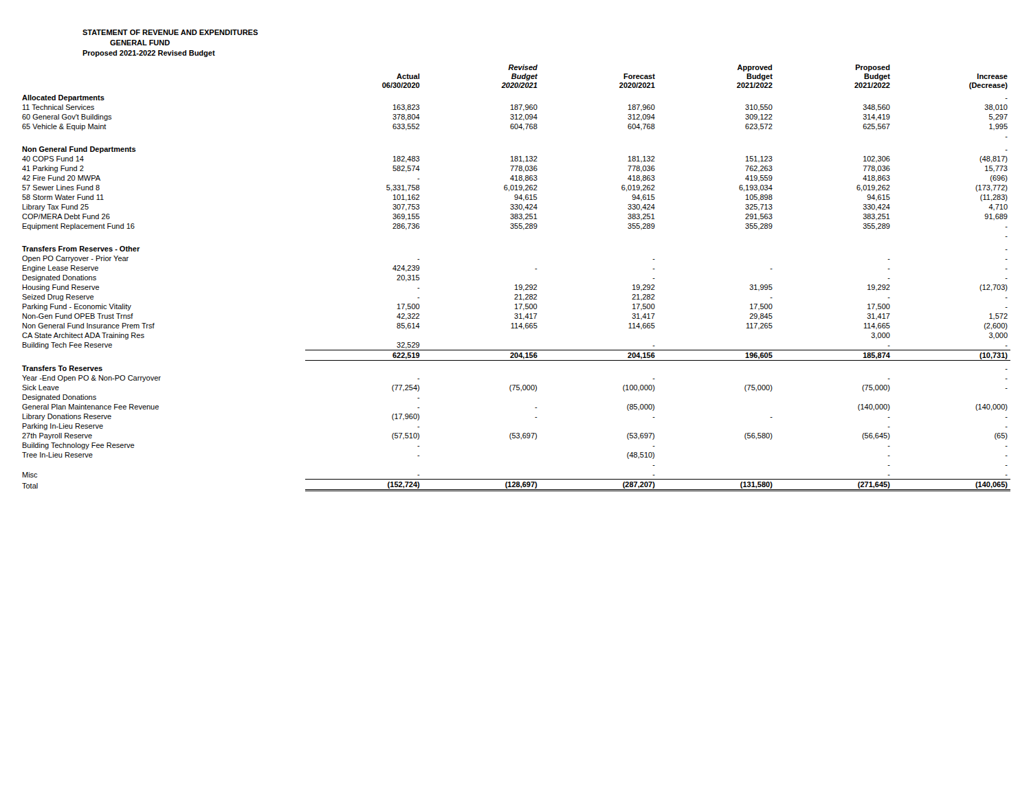STATEMENT OF REVENUE AND EXPENDITURES
GENERAL FUND
Proposed 2021-2022 Revised Budget
| | | Revised | | Approved | Proposed | |
| --- | --- | --- | --- | --- | --- | --- |
| | Actual | Budget | Forecast | Budget | Budget | Increase |
| | 06/30/2020 | 2020/2021 | 2020/2021 | 2021/2022 | 2021/2022 | (Decrease) |
| Allocated Departments | | | | | | - |
| 11 Technical Services | 163,823 | 187,960 | 187,960 | 310,550 | 348,560 | 38,010 |
| 60 General Gov't Buildings | 378,804 | 312,094 | 312,094 | 309,122 | 314,419 | 5,297 |
| 65 Vehicle & Equip Maint | 633,552 | 604,768 | 604,768 | 623,572 | 625,567 | 1,995 |
| | | | | | | - |
| Non General Fund Departments | | | | | | - |
| 40 COPS Fund 14 | 182,483 | 181,132 | 181,132 | 151,123 | 102,306 | (48,817) |
| 41 Parking Fund 2 | 582,574 | 778,036 | 778,036 | 762,263 | 778,036 | 15,773 |
| 42 Fire Fund 20 MWPA | - | 418,863 | 418,863 | 419,559 | 418,863 | (696) |
| 57 Sewer Lines Fund 8 | 5,331,758 | 6,019,262 | 6,019,262 | 6,193,034 | 6,019,262 | (173,772) |
| 58 Storm Water Fund 11 | 101,162 | 94,615 | 94,615 | 105,898 | 94,615 | (11,283) |
| Library Tax Fund 25 | 307,753 | 330,424 | 330,424 | 325,713 | 330,424 | 4,710 |
| COP/MERA Debt Fund 26 | 369,155 | 383,251 | 383,251 | 291,563 | 383,251 | 91,689 |
| Equipment Replacement Fund 16 | 286,736 | 355,289 | 355,289 | 355,289 | 355,289 | - |
| | | | | | | - |
| Transfers From Reserves - Other | | | | | | - |
| Open PO Carryover - Prior Year | - | | - | | - | - |
| Engine Lease Reserve | 424,239 | - | - | - | - | - |
| Designated Donations | 20,315 | | - | | - | - |
| Housing Fund Reserve | - | 19,292 | 19,292 | 31,995 | 19,292 | (12,703) |
| Seized Drug Reserve | - | 21,282 | 21,282 | - | - | - |
| Parking Fund - Economic Vitality | 17,500 | 17,500 | 17,500 | 17,500 | 17,500 | - |
| Non-Gen Fund OPEB Trust Trnsf | 42,322 | 31,417 | 31,417 | 29,845 | 31,417 | 1,572 |
| Non General Fund Insurance Prem Trsf | 85,614 | 114,665 | 114,665 | 117,265 | 114,665 | (2,600) |
| CA State Architect ADA Training Res | | | | | 3,000 | 3,000 |
| Building Tech Fee Reserve | 32,529 | | - | | - | - |
| | 622,519 | 204,156 | 204,156 | 196,605 | 185,874 | (10,731) |
| Transfers To Reserves | | | | | | - |
| Year -End Open PO & Non-PO Carryover | - | | - | | - | - |
| Sick Leave | (77,254) | (75,000) | (100,000) | (75,000) | (75,000) | - |
| Designated Donations | - | | | | | |
| General Plan Maintenance Fee Revenue | - | - | (85,000) | | (140,000) | (140,000) |
| Library Donations Reserve | (17,960) | - | - | - | - | - |
| Parking In-Lieu Reserve | - | | | | - | - |
| 27th Payroll Reserve | (57,510) | (53,697) | (53,697) | (56,580) | (56,645) | (65) |
| Building Technology Fee Reserve | - | | - | | - | - |
| Tree In-Lieu Reserve | - | | (48,510) | | - | - |
| | | | - | | - | - |
| Misc | - | | - | | - | - |
| Total | (152,724) | (128,697) | (287,207) | (131,580) | (271,645) | (140,065) |